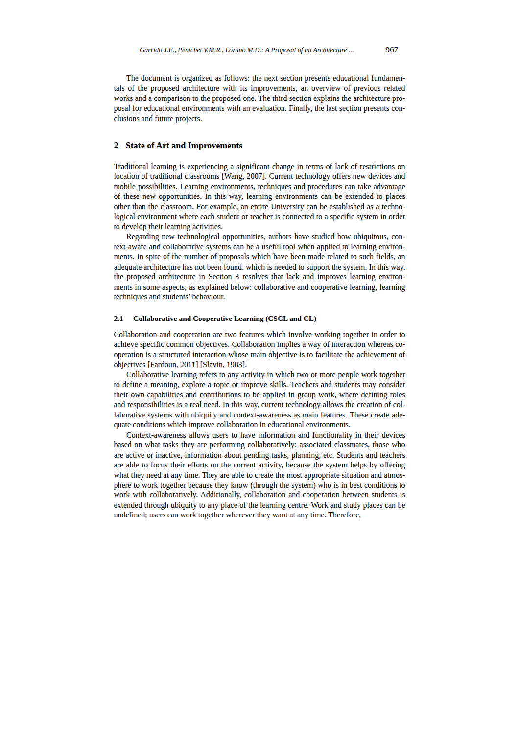Garrido J.E., Penichet V.M.R., Lozano M.D.: A Proposal of an Architecture ... 967
The document is organized as follows: the next section presents educational fundamentals of the proposed architecture with its improvements, an overview of previous related works and a comparison to the proposed one. The third section explains the architecture proposal for educational environments with an evaluation. Finally, the last section presents conclusions and future projects.
2 State of Art and Improvements
Traditional learning is experiencing a significant change in terms of lack of restrictions on location of traditional classrooms [Wang, 2007]. Current technology offers new devices and mobile possibilities. Learning environments, techniques and procedures can take advantage of these new opportunities. In this way, learning environments can be extended to places other than the classroom. For example, an entire University can be established as a technological environment where each student or teacher is connected to a specific system in order to develop their learning activities.
Regarding new technological opportunities, authors have studied how ubiquitous, context-aware and collaborative systems can be a useful tool when applied to learning environments. In spite of the number of proposals which have been made related to such fields, an adequate architecture has not been found, which is needed to support the system. In this way, the proposed architecture in Section 3 resolves that lack and improves learning environments in some aspects, as explained below: collaborative and cooperative learning, learning techniques and students’ behaviour.
2.1 Collaborative and Cooperative Learning (CSCL and CL)
Collaboration and cooperation are two features which involve working together in order to achieve specific common objectives. Collaboration implies a way of interaction whereas cooperation is a structured interaction whose main objective is to facilitate the achievement of objectives [Fardoun, 2011] [Slavin, 1983].
Collaborative learning refers to any activity in which two or more people work together to define a meaning, explore a topic or improve skills. Teachers and students may consider their own capabilities and contributions to be applied in group work, where defining roles and responsibilities is a real need. In this way, current technology allows the creation of collaborative systems with ubiquity and context-awareness as main features. These create adequate conditions which improve collaboration in educational environments.
Context-awareness allows users to have information and functionality in their devices based on what tasks they are performing collaboratively: associated classmates, those who are active or inactive, information about pending tasks, planning, etc. Students and teachers are able to focus their efforts on the current activity, because the system helps by offering what they need at any time. They are able to create the most appropriate situation and atmosphere to work together because they know (through the system) who is in best conditions to work with collaboratively. Additionally, collaboration and cooperation between students is extended through ubiquity to any place of the learning centre. Work and study places can be undefined; users can work together wherever they want at any time. Therefore,